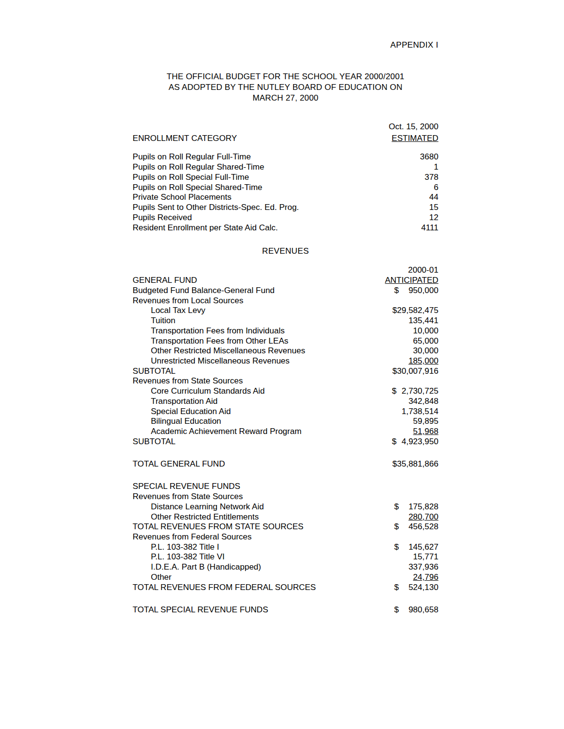APPENDIX I
THE OFFICIAL BUDGET FOR THE SCHOOL YEAR 2000/2001
AS ADOPTED BY THE NUTLEY BOARD OF EDUCATION ON
MARCH 27, 2000
| | Oct. 15, 2000 |
| ENROLLMENT CATEGORY | ESTIMATED |
| Pupils on Roll Regular Full-Time | 3680 |
| Pupils on Roll Regular Shared-Time | 1 |
| Pupils on Roll Special Full-Time | 378 |
| Pupils on Roll Special Shared-Time | 6 |
| Private School Placements | 44 |
| Pupils Sent to Other Districts-Spec. Ed. Prog. | 15 |
| Pupils Received | 12 |
| Resident Enrollment per State Aid Calc. | 4111 |
REVENUES
| | 2000-01 |
| GENERAL FUND | ANTICIPATED |
| Budgeted Fund Balance-General Fund | $ 950,000 |
| Revenues from Local Sources | |
| Local Tax Levy | $29,582,475 |
| Tuition | 135,441 |
| Transportation Fees from Individuals | 10,000 |
| Transportation Fees from Other LEAs | 65,000 |
| Other Restricted Miscellaneous Revenues | 30,000 |
| Unrestricted Miscellaneous Revenues | 185,000 |
| SUBTOTAL | $30,007,916 |
| Revenues from State Sources | |
| Core Curriculum Standards Aid | $ 2,730,725 |
| Transportation Aid | 342,848 |
| Special Education Aid | 1,738,514 |
| Bilingual Education | 59,895 |
| Academic Achievement Reward Program | 51,968 |
| SUBTOTAL | $ 4,923,950 |
| TOTAL GENERAL FUND | $35,881,866 |
| SPECIAL REVENUE FUNDS | |
| Revenues from State Sources | |
| Distance Learning Network Aid | $ 175,828 |
| Other Restricted Entitlements | 280,700 |
| TOTAL REVENUES FROM STATE SOURCES | $ 456,528 |
| Revenues from Federal Sources | |
| P.L. 103-382 Title I | $ 145,627 |
| P.L. 103-382 Title VI | 15,771 |
| I.D.E.A. Part B (Handicapped) | 337,936 |
| Other | 24,796 |
| TOTAL REVENUES FROM FEDERAL SOURCES | $ 524,130 |
| TOTAL SPECIAL REVENUE FUNDS | $ 980,658 |